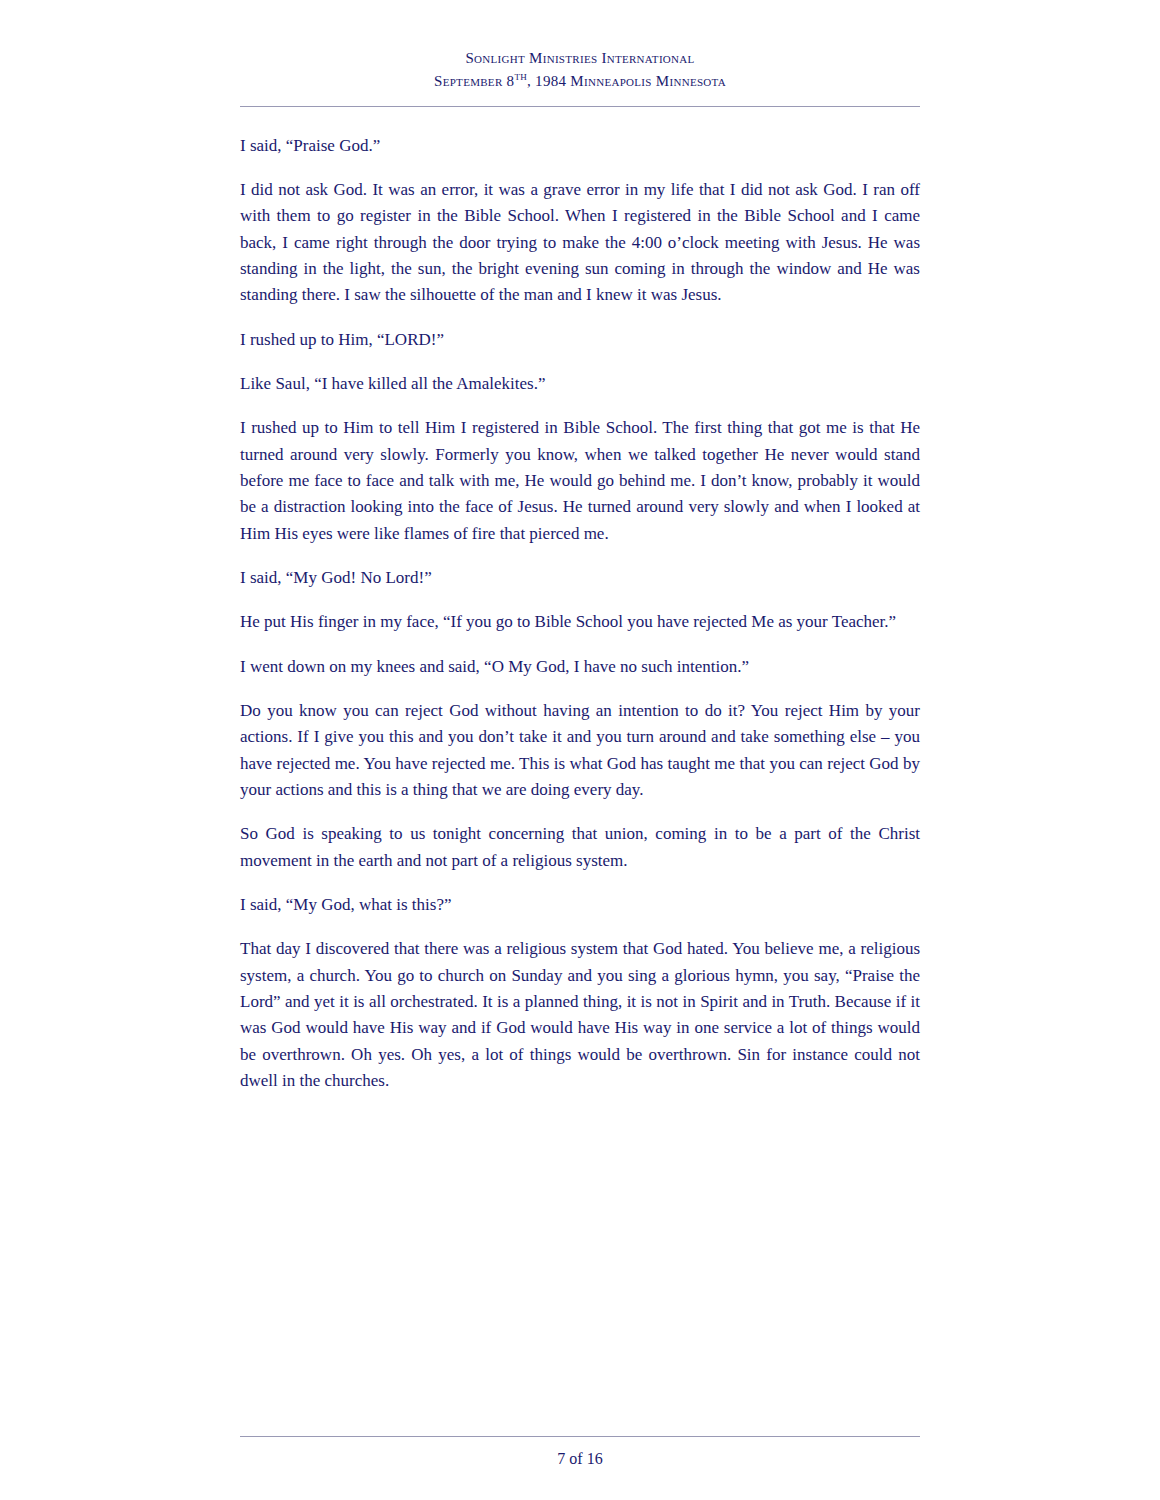Sonlight Ministries International September 8th, 1984 Minneapolis Minnesota
I said, “Praise God.”
I did not ask God. It was an error, it was a grave error in my life that I did not ask God. I ran off with them to go register in the Bible School. When I registered in the Bible School and I came back, I came right through the door trying to make the 4:00 o’clock meeting with Jesus. He was standing in the light, the sun, the bright evening sun coming in through the window and He was standing there. I saw the silhouette of the man and I knew it was Jesus.
I rushed up to Him, “LORD!”
Like Saul, “I have killed all the Amalekites.”
I rushed up to Him to tell Him I registered in Bible School. The first thing that got me is that He turned around very slowly. Formerly you know, when we talked together He never would stand before me face to face and talk with me, He would go behind me. I don’t know, probably it would be a distraction looking into the face of Jesus. He turned around very slowly and when I looked at Him His eyes were like flames of fire that pierced me.
I said, “My God! No Lord!”
He put His finger in my face, “If you go to Bible School you have rejected Me as your Teacher.”
I went down on my knees and said, “O My God, I have no such intention.”
Do you know you can reject God without having an intention to do it? You reject Him by your actions. If I give you this and you don’t take it and you turn around and take something else – you have rejected me. You have rejected me. This is what God has taught me that you can reject God by your actions and this is a thing that we are doing every day.
So God is speaking to us tonight concerning that union, coming in to be a part of the Christ movement in the earth and not part of a religious system.
I said, “My God, what is this?”
That day I discovered that there was a religious system that God hated. You believe me, a religious system, a church. You go to church on Sunday and you sing a glorious hymn, you say, “Praise the Lord” and yet it is all orchestrated. It is a planned thing, it is not in Spirit and in Truth. Because if it was God would have His way and if God would have His way in one service a lot of things would be overthrown. Oh yes. Oh yes, a lot of things would be overthrown. Sin for instance could not dwell in the churches.
7 of 16